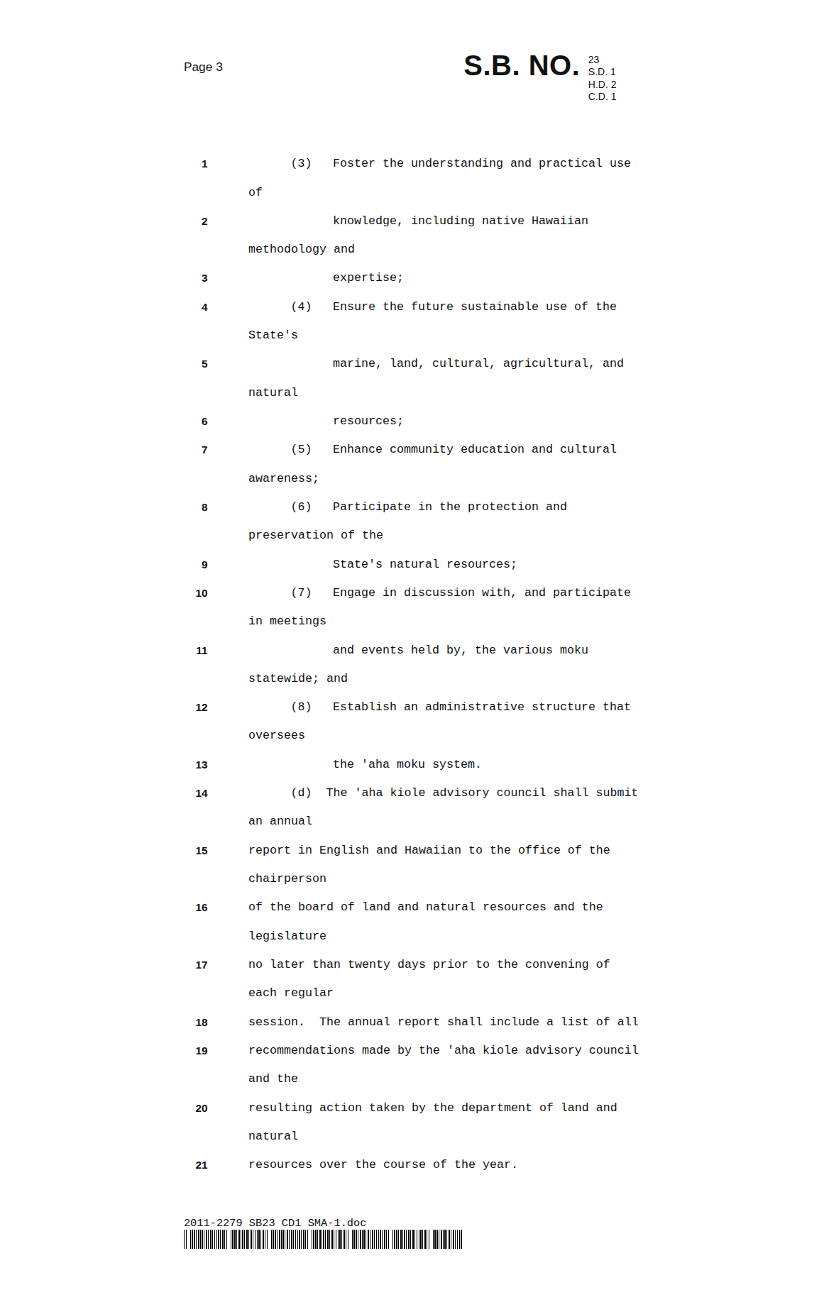Page 3
S.B. NO.
23
S.D. 1
H.D. 2
C.D. 1
(3) Foster the understanding and practical use of
knowledge, including native Hawaiian methodology and
expertise;
(4) Ensure the future sustainable use of the State's
marine, land, cultural, agricultural, and natural
resources;
(5) Enhance community education and cultural awareness;
(6) Participate in the protection and preservation of the
State's natural resources;
(7) Engage in discussion with, and participate in meetings
and events held by, the various moku statewide; and
(8) Establish an administrative structure that oversees
the 'aha moku system.
(d) The 'aha kiole advisory council shall submit an annual
report in English and Hawaiian to the office of the chairperson
of the board of land and natural resources and the legislature
no later than twenty days prior to the convening of each regular
session. The annual report shall include a list of all
recommendations made by the 'aha kiole advisory council and the
resulting action taken by the department of land and natural
resources over the course of the year.
2011-2279 SB23 CD1 SMA-1.doc